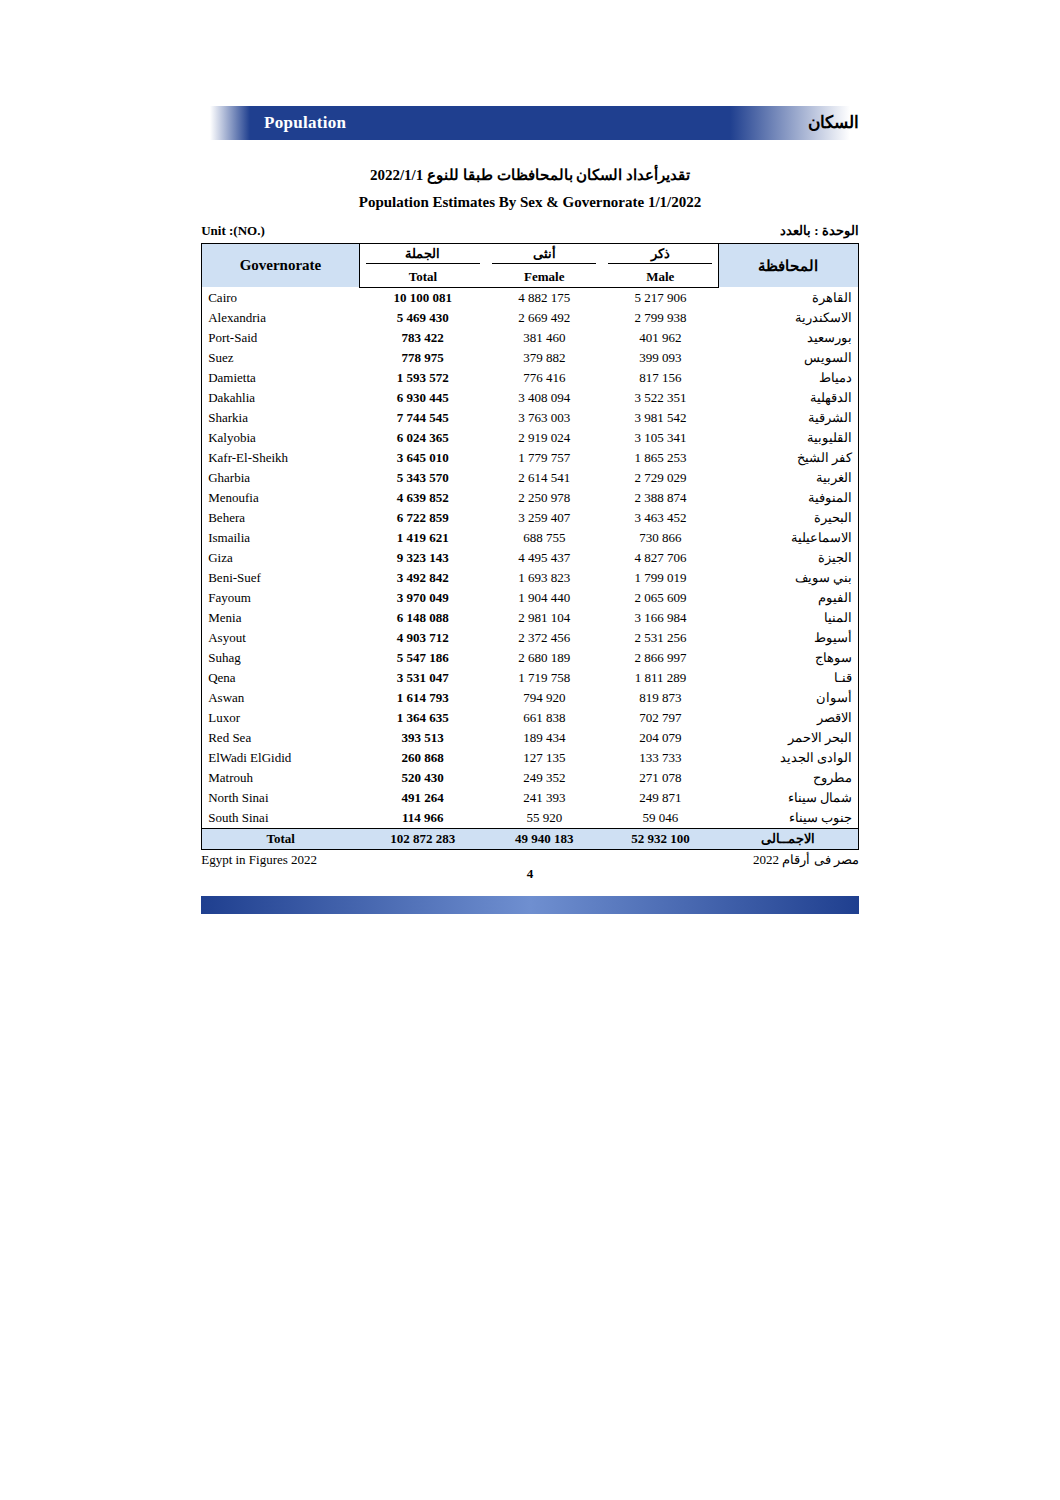السكان
Population
تقديرأعداد السكان بالمحافظات طبقا للنوع 2022/1/1
Population Estimates By Sex & Governorate 1/1/2022
Unit :(NO.)
الوحدة : بالعدد
| Governorate | الجملة | أنثى | ذكر | المحافظة |
| --- | --- | --- | --- | --- |
| Total | Female | Male |
| Cairo | 10 100 081 | 4 882 175 | 5 217 906 | القاهرة |
| Alexandria | 5 469 430 | 2 669 492 | 2 799 938 | الاسكندرية |
| Port-Said | 783 422 | 381 460 | 401 962 | بورسعيد |
| Suez | 778 975 | 379 882 | 399 093 | السويس |
| Damietta | 1 593 572 | 776 416 | 817 156 | دمياط |
| Dakahlia | 6 930 445 | 3 408 094 | 3 522 351 | الدقهلية |
| Sharkia | 7 744 545 | 3 763 003 | 3 981 542 | الشرقية |
| Kalyobia | 6 024 365 | 2 919 024 | 3 105 341 | القليوبية |
| Kafr-El-Sheikh | 3 645 010 | 1 779 757 | 1 865 253 | كفر الشيخ |
| Gharbia | 5 343 570 | 2 614 541 | 2 729 029 | الغربية |
| Menoufia | 4 639 852 | 2 250 978 | 2 388 874 | المنوفية |
| Behera | 6 722 859 | 3 259 407 | 3 463 452 | البحيرة |
| Ismailia | 1 419 621 | 688 755 | 730 866 | الاسماعيلية |
| Giza | 9 323 143 | 4 495 437 | 4 827 706 | الجيزة |
| Beni-Suef | 3 492 842 | 1 693 823 | 1 799 019 | بني سويف |
| Fayoum | 3 970 049 | 1 904 440 | 2 065 609 | الفيوم |
| Menia | 6 148 088 | 2 981 104 | 3 166 984 | المنيا |
| Asyout | 4 903 712 | 2 372 456 | 2 531 256 | أسيوط |
| Suhag | 5 547 186 | 2 680 189 | 2 866 997 | سوهاج |
| Qena | 3 531 047 | 1 719 758 | 1 811 289 | قنـا |
| Aswan | 1 614 793 | 794 920 | 819 873 | أسوان |
| Luxor | 1 364 635 | 661 838 | 702 797 | الاقصر |
| Red Sea | 393 513 | 189 434 | 204 079 | البحر الاحمر |
| ElWadi ElGidid | 260 868 | 127 135 | 133 733 | الوادى الجديد |
| Matrouh | 520 430 | 249 352 | 271 078 | مطروح |
| North Sinai | 491 264 | 241 393 | 249 871 | شمال سيناء |
| South Sinai | 114 966 | 55 920 | 59 046 | جنوب سيناء |
| Total | 102 872 283 | 49 940 183 | 52 932 100 | الاجمــالى |
Egypt in Figures 2022
مصر فى أرقام 2022
4